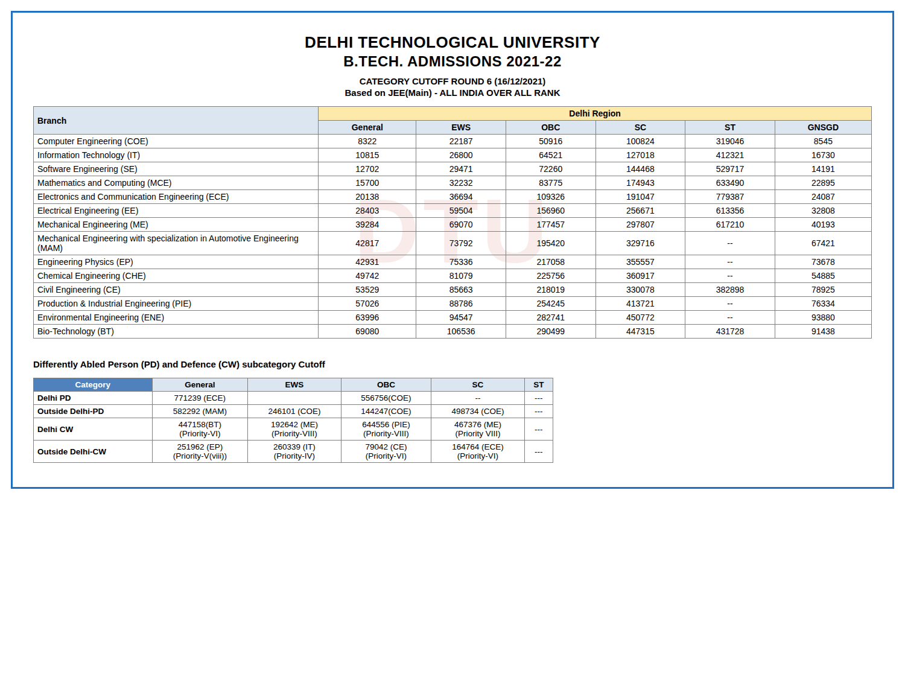DTU
DELHI TECHNOLOGICAL UNIVERSITY
B.TECH. ADMISSIONS 2021-22
CATEGORY CUTOFF ROUND 6 (16/12/2021)
Based on JEE(Main) - ALL INDIA OVER ALL RANK
| Branch | Delhi Region |
| --- | --- |
| General | EWS | OBC | SC | ST | GNSGD |
| Computer Engineering (COE) | 8322 | 22187 | 50916 | 100824 | 319046 | 8545 |
| Information Technology (IT) | 10815 | 26800 | 64521 | 127018 | 412321 | 16730 |
| Software Engineering (SE) | 12702 | 29471 | 72260 | 144468 | 529717 | 14191 |
| Mathematics and Computing (MCE) | 15700 | 32232 | 83775 | 174943 | 633490 | 22895 |
| Electronics and Communication Engineering (ECE) | 20138 | 36694 | 109326 | 191047 | 779387 | 24087 |
| Electrical Engineering (EE) | 28403 | 59504 | 156960 | 256671 | 613356 | 32808 |
| Mechanical Engineering (ME) | 39284 | 69070 | 177457 | 297807 | 617210 | 40193 |
| Mechanical Engineering with specialization in Automotive Engineering (MAM) | 42817 | 73792 | 195420 | 329716 | -- | 67421 |
| Engineering Physics (EP) | 42931 | 75336 | 217058 | 355557 | -- | 73678 |
| Chemical Engineering (CHE) | 49742 | 81079 | 225756 | 360917 | -- | 54885 |
| Civil Engineering (CE) | 53529 | 85663 | 218019 | 330078 | 382898 | 78925 |
| Production & Industrial Engineering (PIE) | 57026 | 88786 | 254245 | 413721 | -- | 76334 |
| Environmental Engineering (ENE) | 63996 | 94547 | 282741 | 450772 | -- | 93880 |
| Bio-Technology (BT) | 69080 | 106536 | 290499 | 447315 | 431728 | 91438 |
Differently Abled Person (PD) and Defence (CW) subcategory Cutoff
| Category | General | EWS | OBC | SC | ST |
| --- | --- | --- | --- | --- | --- |
| Delhi PD | 771239 (ECE) | | 556756(COE) | -- | --- |
| Outside Delhi-PD | 582292 (MAM) | 246101 (COE) | 144247(COE) | 498734 (COE) | --- |
| Delhi CW | 447158(BT) (Priority-VI) | 192642 (ME) (Priority-VIII) | 644556 (PIE) (Priority-VIII) | 467376 (ME) (Priority VIII) | --- |
| Outside Delhi-CW | 251962 (EP) (Priority-V(viii)) | 260339 (IT) (Priority-IV) | 79042 (CE) (Priority-VI) | 164764 (ECE) (Priority-VI) | --- |